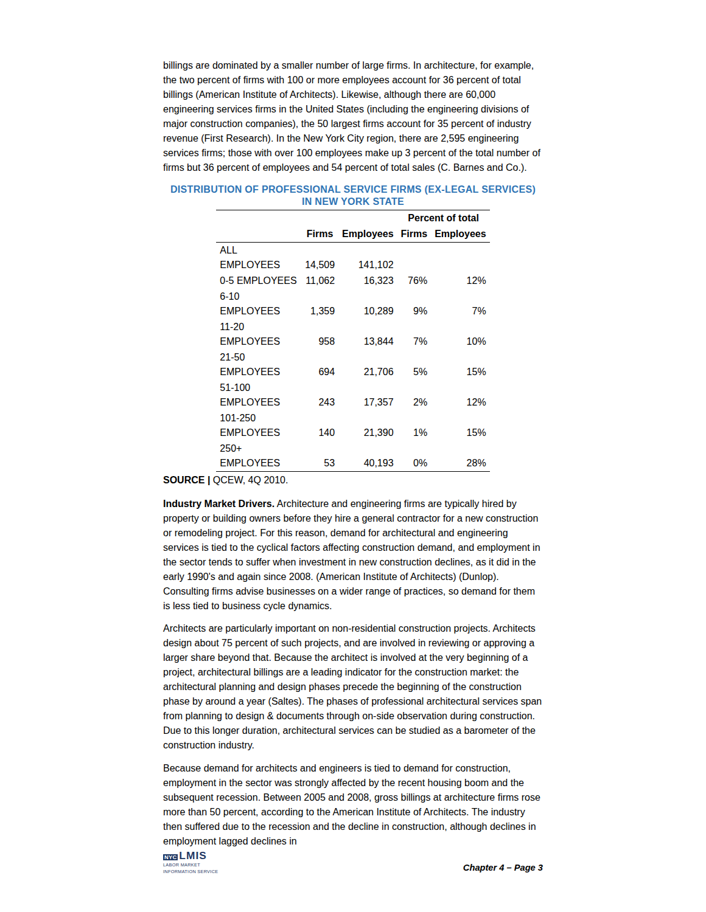billings are dominated by a smaller number of large firms. In architecture, for example, the two percent of firms with 100 or more employees account for 36 percent of total billings (American Institute of Architects). Likewise, although there are 60,000 engineering services firms in the United States (including the engineering divisions of major construction companies), the 50 largest firms account for 35 percent of industry revenue (First Research). In the New York City region, there are 2,595 engineering services firms; those with over 100 employees make up 3 percent of the total number of firms but 36 percent of employees and 54 percent of total sales (C. Barnes and Co.).
DISTRIBUTION OF PROFESSIONAL SERVICE FIRMS (EX-LEGAL SERVICES)
IN NEW YORK STATE
| | | | Percent of total |
| --- | --- | --- | --- |
| | Firms | Employees | Firms | Employees |
| ALL EMPLOYEES | 14,509 | 141,102 | | |
| 0-5 EMPLOYEES | 11,062 | 16,323 | 76% | 12% |
| 6-10 EMPLOYEES | 1,359 | 10,289 | 9% | 7% |
| 11-20 EMPLOYEES | 958 | 13,844 | 7% | 10% |
| 21-50 EMPLOYEES | 694 | 21,706 | 5% | 15% |
| 51-100 EMPLOYEES | 243 | 17,357 | 2% | 12% |
| 101-250 EMPLOYEES | 140 | 21,390 | 1% | 15% |
| 250+ EMPLOYEES | 53 | 40,193 | 0% | 28% |
SOURCE | QCEW, 4Q 2010.
Industry Market Drivers. Architecture and engineering firms are typically hired by property or building owners before they hire a general contractor for a new construction or remodeling project. For this reason, demand for architectural and engineering services is tied to the cyclical factors affecting construction demand, and employment in the sector tends to suffer when investment in new construction declines, as it did in the early 1990's and again since 2008. (American Institute of Architects) (Dunlop). Consulting firms advise businesses on a wider range of practices, so demand for them is less tied to business cycle dynamics.
Architects are particularly important on non-residential construction projects. Architects design about 75 percent of such projects, and are involved in reviewing or approving a larger share beyond that. Because the architect is involved at the very beginning of a project, architectural billings are a leading indicator for the construction market: the architectural planning and design phases precede the beginning of the construction phase by around a year (Saltes). The phases of professional architectural services span from planning to design & documents through on-side observation during construction. Due to this longer duration, architectural services can be studied as a barometer of the construction industry.
Because demand for architects and engineers is tied to demand for construction, employment in the sector was strongly affected by the recent housing boom and the subsequent recession. Between 2005 and 2008, gross billings at architecture firms rose more than 50 percent, according to the American Institute of Architects. The industry then suffered due to the recession and the decline in construction, although declines in employment lagged declines in
NYC LMIS
LABOR MARKET
INFORMATION SERVICE
Chapter 4 – Page 3